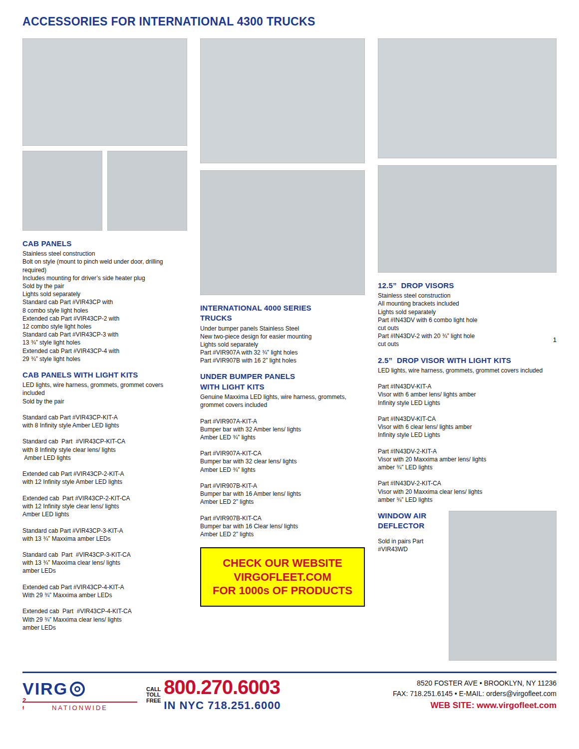ACCESSORIES FOR INTERNATIONAL 4300 TRUCKS
Cab Panels
Stainless steel construction
Bolt on style (mount to pinch weld under door, drilling required)
Includes mounting for driver’s side heater plug
Sold by the pair
Lights sold separately
Standard cab Part #VIR43CP with
8 combo style light holes
Extended cab Part #VIR43CP-2 with
12 combo style light holes
Standard cab Part #VIR43CP-3 with
13 ¾” style light holes
Extended cab Part #VIR43CP-4 with
29 ¾” style light holes
Cab Panels with Light Kits
LED lights, wire harness, grommets, grommet covers included
Sold by the pair
Standard cab Part #VIR43CP-KIT-A
with 8 Infinity style Amber LED lights
Standard cab Part #VIR43CP-KIT-CA
with 8 Infinity style clear lens/ lights
Amber LED lights
Extended cab Part #VIR43CP-2-KIT-A
with 12 Infinity style Amber LED lights
Extended cab Part #VIR43CP-2-KIT-CA
with 12 Infinity style clear lens/ lights
Amber LED lights
Standard cab Part #VIR43CP-3-KIT-A
with 13 ¾” Maxxima amber LEDs
Standard cab Part #VIR43CP-3-KIT-CA
with 13 ¾” Maxxima clear lens/ lights
amber LEDs
Extended cab Part #VIR43CP-4-KIT-A
With 29 ¾” Maxxima amber LEDs
Extended cab Part #VIR43CP-4-KIT-CA
With 29 ¾” Maxxima clear lens/ lights
amber LEDs
International 4000 Series
Trucks
Under bumper panels Stainless Steel
New two-piece design for easier mounting
Lights sold separately
Part #VIR907A with 32 ¾” light holes
Part #VIR907B with 16 2” light holes
Under Bumper Panels
with Light Kits
Genuine Maxxima LED lights, wire harness, grommets, grommet covers included
Part #VIR907A-KIT-A
Bumper bar with 32 Amber lens/ lights
Amber LED ¾” lights
Part #VIR907A-KIT-CA
Bumper bar with 32 clear lens/ lights
Amber LED ¾” lights
Part #VIR907B-KIT-A
Bumper bar with 16 Amber lens/ lights
Amber LED 2” lights
Part #VIR907B-KIT-CA
Bumper bar with 16 Clear lens/ lights
Amber LED 2” lights
CHECK OUR WEBSITE
VIRGOFLEET.COM
FOR 1000s OF PRODUCTS
12.5” Drop Visors
Stainless steel construction
All mounting brackets included
Lights sold separately
Part #IN43DV with 6 combo light hole
cut outs
Part #IN43DV-2 with 20 ¾” light hole
cut outs
2.5” Drop Visor with Light Kits
LED lights, wire harness, grommets, grommet covers included
Part #IN43DV-KIT-A
Visor with 6 amber lens/ lights amber
Infinity style LED Lights
Part #IN43DV-KIT-CA
Visor with 6 clear lens/ lights amber
Infinity style LED Lights
Part #IN43DV-2-KIT-A
Visor with 20 Maxxima amber lens/ lights
amber ¾” LED lights
Part #IN43DV-2-KIT-CA
Visor with 20 Maxxima clear lens/ lights
amber ¾” LED lights
Window Air
Deflector
Sold in pairs Part
#VIR43WD
1
VIRG
NATIONWIDE
CALL
TOLL
FREE
800.270.6003
IN NYC 718.251.6000
8520 FOSTER AVE • BROOKLYN, NY 11236
FAX: 718.251.6145 • E-MAIL: orders@virgofleet.com
WEB SITE: www.virgofleet.com
2f